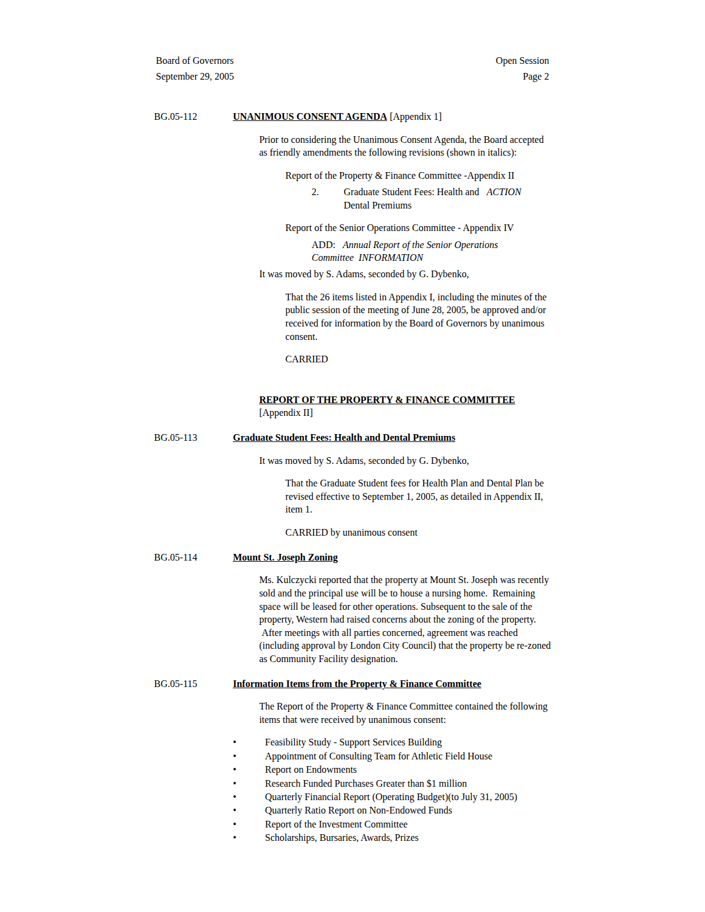| Board of Governors | Open Session |
| September 29, 2005 | Page 2 |
BG.05-112
UNANIMOUS CONSENT AGENDA [Appendix 1]
Prior to considering the Unanimous Consent Agenda, the Board accepted as friendly amendments the following revisions (shown in italics):
Report of the Property & Finance Committee -Appendix II
2.
Graduate Student Fees: Health and Dental Premiums
ACTION
Report of the Senior Operations Committee - Appendix IV
ADD: Annual Report of the Senior Operations Committee INFORMATION
It was moved by S. Adams, seconded by G. Dybenko,
That the 26 items listed in Appendix I, including the minutes of the public session of the meeting of June 28, 2005, be approved and/or received for information by the Board of Governors by unanimous consent.
CARRIED
REPORT OF THE PROPERTY & FINANCE COMMITTEE [Appendix II]
BG.05-113
Graduate Student Fees: Health and Dental Premiums
It was moved by S. Adams, seconded by G. Dybenko,
That the Graduate Student fees for Health Plan and Dental Plan be revised effective to September 1, 2005, as detailed in Appendix II, item 1.
CARRIED by unanimous consent
BG.05-114
Mount St. Joseph Zoning
Ms. Kulczycki reported that the property at Mount St. Joseph was recently sold and the principal use will be to house a nursing home. Remaining space will be leased for other operations. Subsequent to the sale of the property, Western had raised concerns about the zoning of the property. After meetings with all parties concerned, agreement was reached (including approval by London City Council) that the property be re-zoned as Community Facility designation.
BG.05-115
Information Items from the Property & Finance Committee
The Report of the Property & Finance Committee contained the following items that were received by unanimous consent:
•Feasibility Study - Support Services Building
•Appointment of Consulting Team for Athletic Field House
•Report on Endowments
•Research Funded Purchases Greater than $1 million
•Quarterly Financial Report (Operating Budget)(to July 31, 2005)
•Quarterly Ratio Report on Non-Endowed Funds
•Report of the Investment Committee
•Scholarships, Bursaries, Awards, Prizes